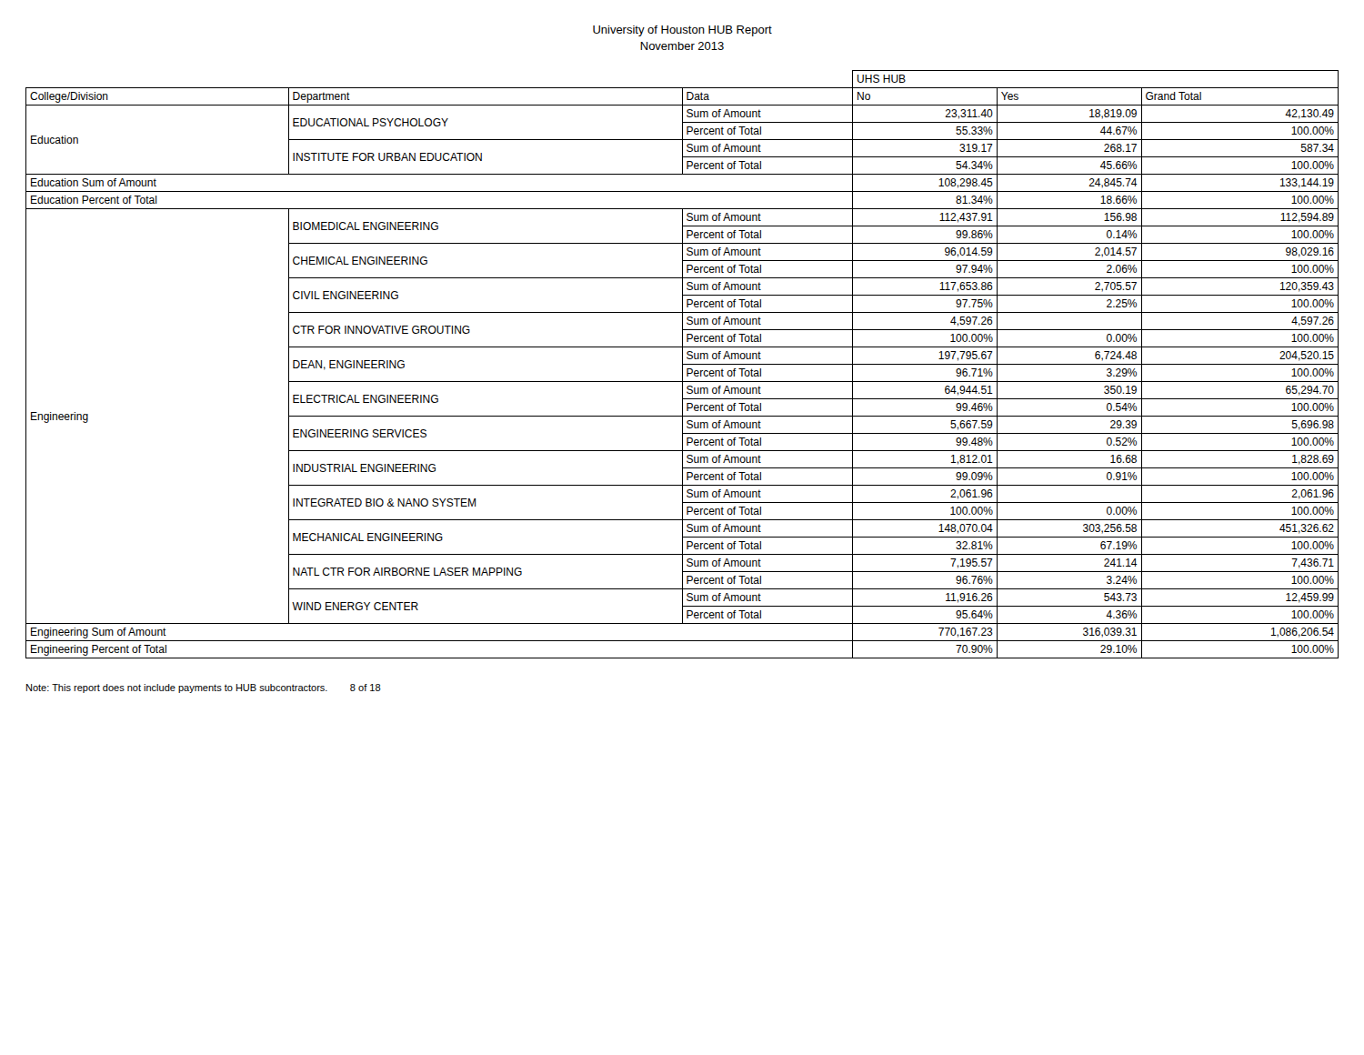University of Houston HUB Report
November 2013
| | | | UHS HUB |
| College/Division | Department | Data | No | Yes | Grand Total |
| Education | EDUCATIONAL PSYCHOLOGY | Sum of Amount | 23,311.40 | 18,819.09 | 42,130.49 |
| Percent of Total | 55.33% | 44.67% | 100.00% |
| INSTITUTE FOR URBAN EDUCATION | Sum of Amount | 319.17 | 268.17 | 587.34 |
| Percent of Total | 54.34% | 45.66% | 100.00% |
| Education Sum of Amount | 108,298.45 | 24,845.74 | 133,144.19 |
| Education Percent of Total | 81.34% | 18.66% | 100.00% |
| Engineering | BIOMEDICAL ENGINEERING | Sum of Amount | 112,437.91 | 156.98 | 112,594.89 |
| Percent of Total | 99.86% | 0.14% | 100.00% |
| CHEMICAL ENGINEERING | Sum of Amount | 96,014.59 | 2,014.57 | 98,029.16 |
| Percent of Total | 97.94% | 2.06% | 100.00% |
| CIVIL ENGINEERING | Sum of Amount | 117,653.86 | 2,705.57 | 120,359.43 |
| Percent of Total | 97.75% | 2.25% | 100.00% |
| CTR FOR INNOVATIVE GROUTING | Sum of Amount | 4,597.26 | | 4,597.26 |
| Percent of Total | 100.00% | 0.00% | 100.00% |
| DEAN, ENGINEERING | Sum of Amount | 197,795.67 | 6,724.48 | 204,520.15 |
| Percent of Total | 96.71% | 3.29% | 100.00% |
| ELECTRICAL ENGINEERING | Sum of Amount | 64,944.51 | 350.19 | 65,294.70 |
| Percent of Total | 99.46% | 0.54% | 100.00% |
| ENGINEERING SERVICES | Sum of Amount | 5,667.59 | 29.39 | 5,696.98 |
| Percent of Total | 99.48% | 0.52% | 100.00% |
| INDUSTRIAL ENGINEERING | Sum of Amount | 1,812.01 | 16.68 | 1,828.69 |
| Percent of Total | 99.09% | 0.91% | 100.00% |
| INTEGRATED BIO & NANO SYSTEM | Sum of Amount | 2,061.96 | | 2,061.96 |
| Percent of Total | 100.00% | 0.00% | 100.00% |
| MECHANICAL ENGINEERING | Sum of Amount | 148,070.04 | 303,256.58 | 451,326.62 |
| Percent of Total | 32.81% | 67.19% | 100.00% |
| NATL CTR FOR AIRBORNE LASER MAPPING | Sum of Amount | 7,195.57 | 241.14 | 7,436.71 |
| Percent of Total | 96.76% | 3.24% | 100.00% |
| WIND ENERGY CENTER | Sum of Amount | 11,916.26 | 543.73 | 12,459.99 |
| Percent of Total | 95.64% | 4.36% | 100.00% |
| Engineering Sum of Amount | 770,167.23 | 316,039.31 | 1,086,206.54 |
| Engineering Percent of Total | 70.90% | 29.10% | 100.00% |
Note: This report does not include payments to HUB subcontractors. 8 of 18